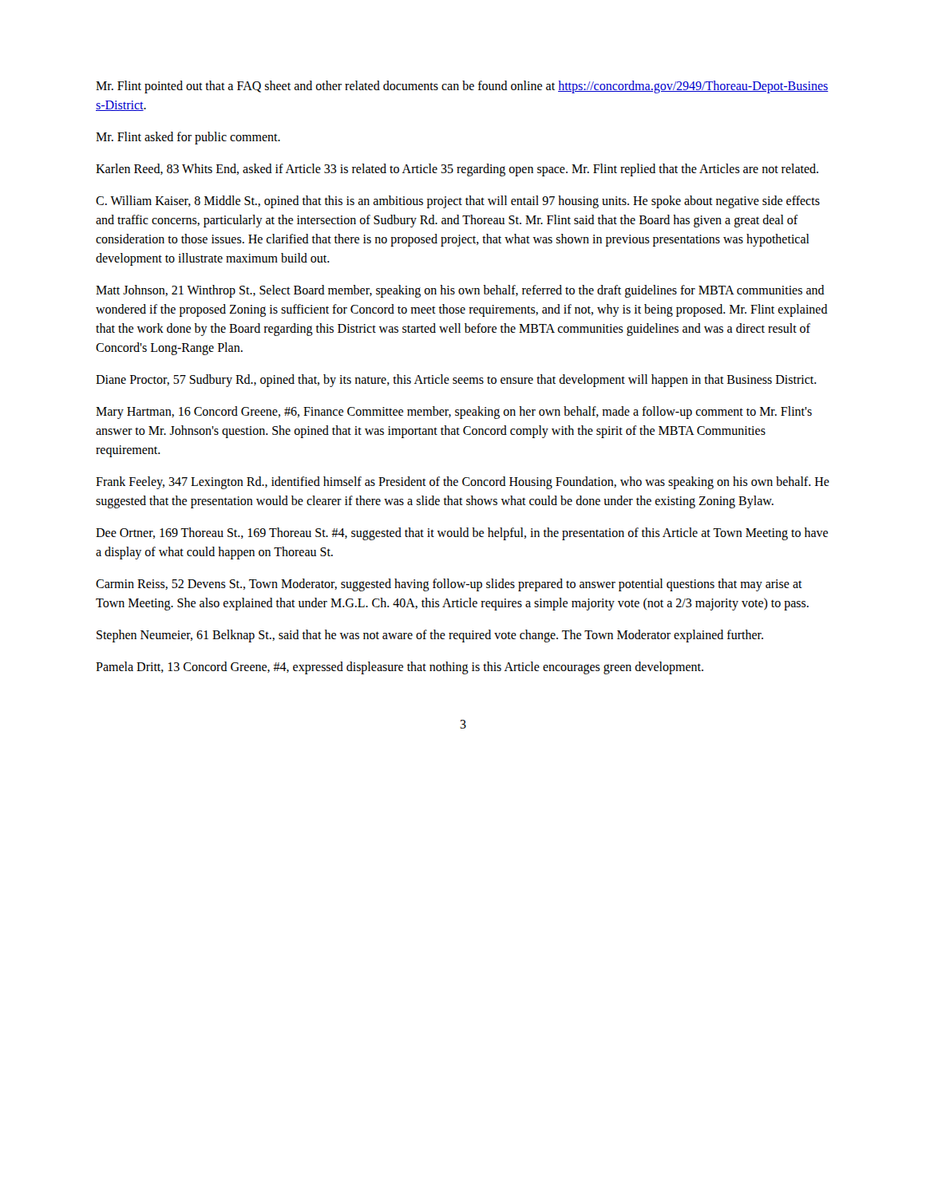Mr. Flint pointed out that a FAQ sheet and other related documents can be found online at https://concordma.gov/2949/Thoreau-Depot-Business-District.
Mr. Flint asked for public comment.
Karlen Reed, 83 Whits End, asked if Article 33 is related to Article 35 regarding open space. Mr. Flint replied that the Articles are not related.
C. William Kaiser, 8 Middle St., opined that this is an ambitious project that will entail 97 housing units. He spoke about negative side effects and traffic concerns, particularly at the intersection of Sudbury Rd. and Thoreau St. Mr. Flint said that the Board has given a great deal of consideration to those issues. He clarified that there is no proposed project, that what was shown in previous presentations was hypothetical development to illustrate maximum build out.
Matt Johnson, 21 Winthrop St., Select Board member, speaking on his own behalf, referred to the draft guidelines for MBTA communities and wondered if the proposed Zoning is sufficient for Concord to meet those requirements, and if not, why is it being proposed. Mr. Flint explained that the work done by the Board regarding this District was started well before the MBTA communities guidelines and was a direct result of Concord's Long-Range Plan.
Diane Proctor, 57 Sudbury Rd., opined that, by its nature, this Article seems to ensure that development will happen in that Business District.
Mary Hartman, 16 Concord Greene, #6, Finance Committee member, speaking on her own behalf, made a follow-up comment to Mr. Flint's answer to Mr. Johnson's question. She opined that it was important that Concord comply with the spirit of the MBTA Communities requirement.
Frank Feeley, 347 Lexington Rd., identified himself as President of the Concord Housing Foundation, who was speaking on his own behalf. He suggested that the presentation would be clearer if there was a slide that shows what could be done under the existing Zoning Bylaw.
Dee Ortner, 169 Thoreau St., 169 Thoreau St. #4, suggested that it would be helpful, in the presentation of this Article at Town Meeting to have a display of what could happen on Thoreau St.
Carmin Reiss, 52 Devens St., Town Moderator, suggested having follow-up slides prepared to answer potential questions that may arise at Town Meeting. She also explained that under M.G.L. Ch. 40A, this Article requires a simple majority vote (not a 2/3 majority vote) to pass.
Stephen Neumeier, 61 Belknap St., said that he was not aware of the required vote change. The Town Moderator explained further.
Pamela Dritt, 13 Concord Greene, #4, expressed displeasure that nothing is this Article encourages green development.
3